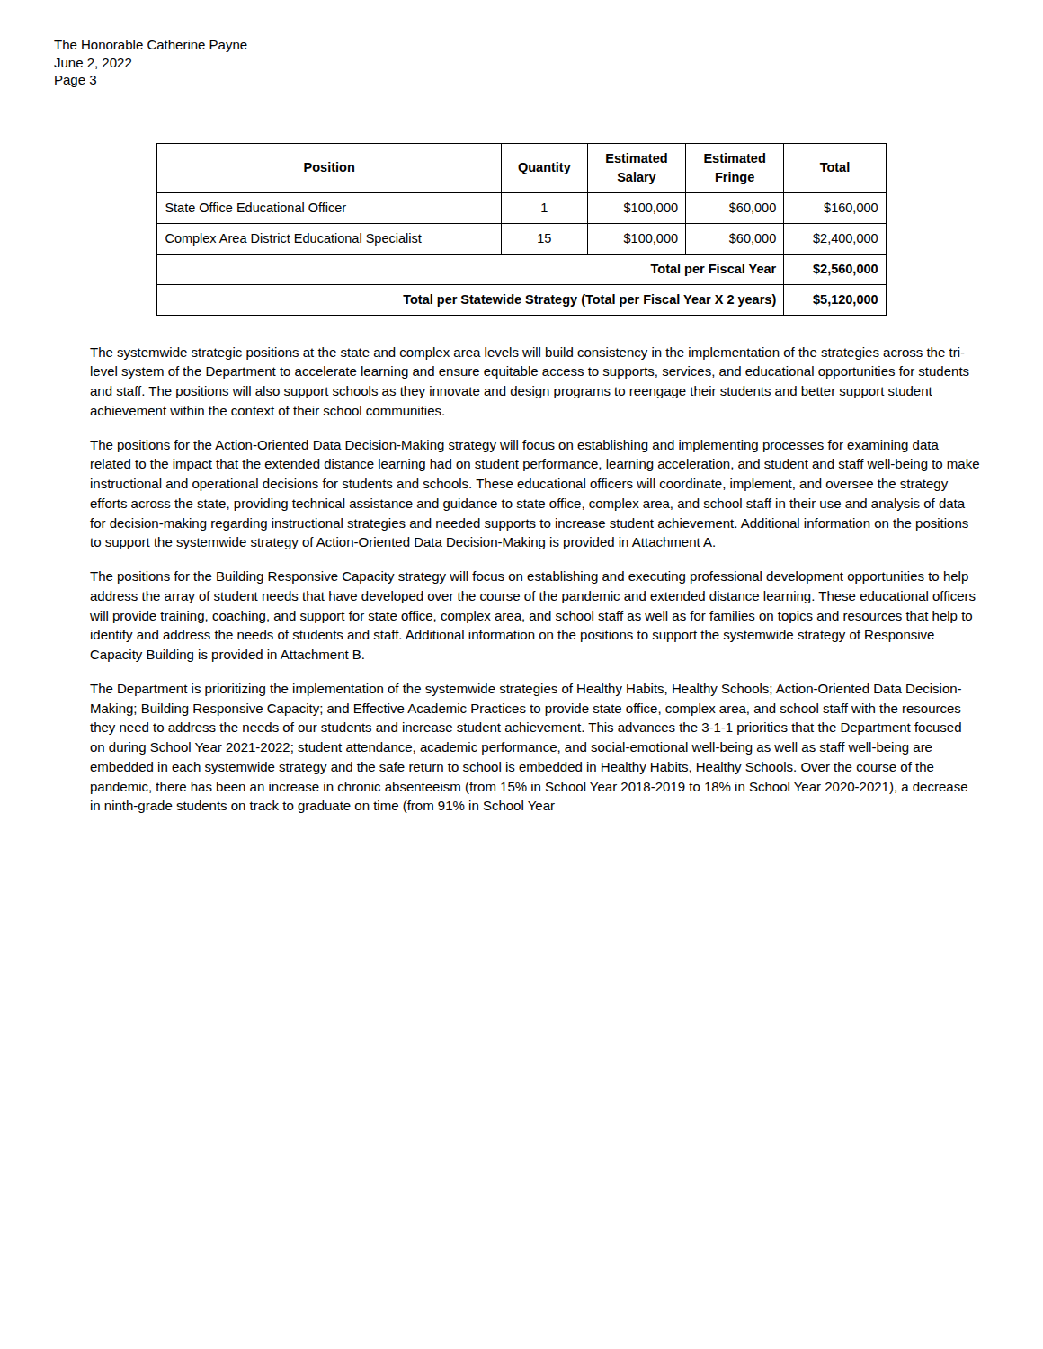The Honorable Catherine Payne
June 2, 2022
Page 3
| Position | Quantity | Estimated Salary | Estimated Fringe | Total |
| --- | --- | --- | --- | --- |
| State Office Educational Officer | 1 | $100,000 | $60,000 | $160,000 |
| Complex Area District Educational Specialist | 15 | $100,000 | $60,000 | $2,400,000 |
| Total per Fiscal Year | $2,560,000 |
| Total per Statewide Strategy (Total per Fiscal Year X 2 years) | $5,120,000 |
The systemwide strategic positions at the state and complex area levels will build consistency in the implementation of the strategies across the tri-level system of the Department to accelerate learning and ensure equitable access to supports, services, and educational opportunities for students and staff. The positions will also support schools as they innovate and design programs to reengage their students and better support student achievement within the context of their school communities.
The positions for the Action-Oriented Data Decision-Making strategy will focus on establishing and implementing processes for examining data related to the impact that the extended distance learning had on student performance, learning acceleration, and student and staff well-being to make instructional and operational decisions for students and schools. These educational officers will coordinate, implement, and oversee the strategy efforts across the state, providing technical assistance and guidance to state office, complex area, and school staff in their use and analysis of data for decision-making regarding instructional strategies and needed supports to increase student achievement. Additional information on the positions to support the systemwide strategy of Action-Oriented Data Decision-Making is provided in Attachment A.
The positions for the Building Responsive Capacity strategy will focus on establishing and executing professional development opportunities to help address the array of student needs that have developed over the course of the pandemic and extended distance learning. These educational officers will provide training, coaching, and support for state office, complex area, and school staff as well as for families on topics and resources that help to identify and address the needs of students and staff. Additional information on the positions to support the systemwide strategy of Responsive Capacity Building is provided in Attachment B.
The Department is prioritizing the implementation of the systemwide strategies of Healthy Habits, Healthy Schools; Action-Oriented Data Decision-Making; Building Responsive Capacity; and Effective Academic Practices to provide state office, complex area, and school staff with the resources they need to address the needs of our students and increase student achievement. This advances the 3-1-1 priorities that the Department focused on during School Year 2021-2022; student attendance, academic performance, and social-emotional well-being as well as staff well-being are embedded in each systemwide strategy and the safe return to school is embedded in Healthy Habits, Healthy Schools. Over the course of the pandemic, there has been an increase in chronic absenteeism (from 15% in School Year 2018-2019 to 18% in School Year 2020-2021), a decrease in ninth-grade students on track to graduate on time (from 91% in School Year